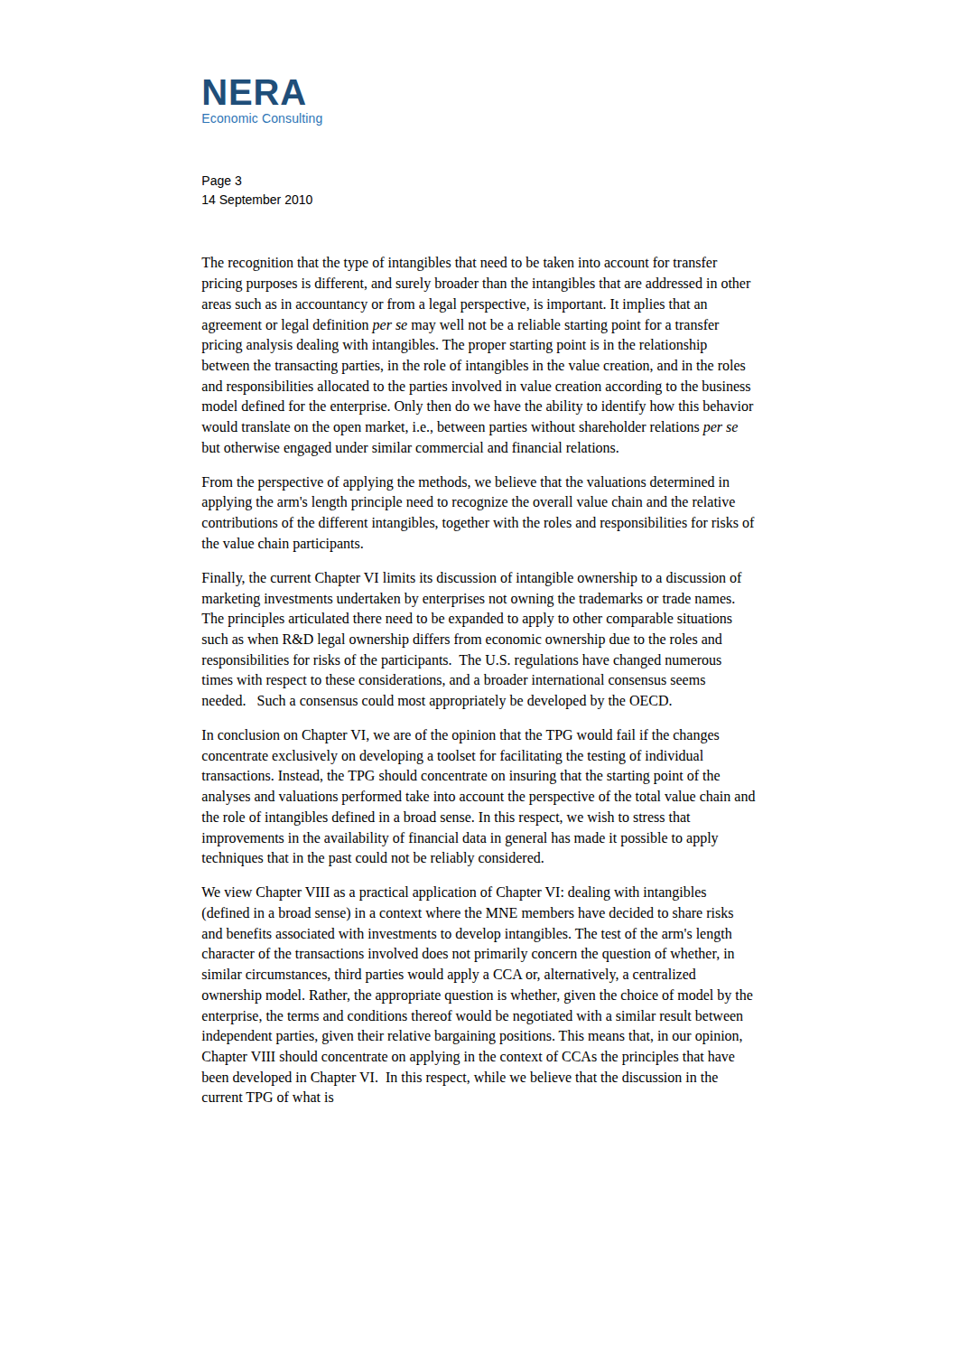NERA Economic Consulting
Page 3
14 September 2010
The recognition that the type of intangibles that need to be taken into account for transfer pricing purposes is different, and surely broader than the intangibles that are addressed in other areas such as in accountancy or from a legal perspective, is important. It implies that an agreement or legal definition per se may well not be a reliable starting point for a transfer pricing analysis dealing with intangibles. The proper starting point is in the relationship between the transacting parties, in the role of intangibles in the value creation, and in the roles and responsibilities allocated to the parties involved in value creation according to the business model defined for the enterprise. Only then do we have the ability to identify how this behavior would translate on the open market, i.e., between parties without shareholder relations per se but otherwise engaged under similar commercial and financial relations.
From the perspective of applying the methods, we believe that the valuations determined in applying the arm's length principle need to recognize the overall value chain and the relative contributions of the different intangibles, together with the roles and responsibilities for risks of the value chain participants.
Finally, the current Chapter VI limits its discussion of intangible ownership to a discussion of marketing investments undertaken by enterprises not owning the trademarks or trade names. The principles articulated there need to be expanded to apply to other comparable situations such as when R&D legal ownership differs from economic ownership due to the roles and responsibilities for risks of the participants. The U.S. regulations have changed numerous times with respect to these considerations, and a broader international consensus seems needed. Such a consensus could most appropriately be developed by the OECD.
In conclusion on Chapter VI, we are of the opinion that the TPG would fail if the changes concentrate exclusively on developing a toolset for facilitating the testing of individual transactions. Instead, the TPG should concentrate on insuring that the starting point of the analyses and valuations performed take into account the perspective of the total value chain and the role of intangibles defined in a broad sense. In this respect, we wish to stress that improvements in the availability of financial data in general has made it possible to apply techniques that in the past could not be reliably considered.
We view Chapter VIII as a practical application of Chapter VI: dealing with intangibles (defined in a broad sense) in a context where the MNE members have decided to share risks and benefits associated with investments to develop intangibles. The test of the arm's length character of the transactions involved does not primarily concern the question of whether, in similar circumstances, third parties would apply a CCA or, alternatively, a centralized ownership model. Rather, the appropriate question is whether, given the choice of model by the enterprise, the terms and conditions thereof would be negotiated with a similar result between independent parties, given their relative bargaining positions. This means that, in our opinion, Chapter VIII should concentrate on applying in the context of CCAs the principles that have been developed in Chapter VI. In this respect, while we believe that the discussion in the current TPG of what is